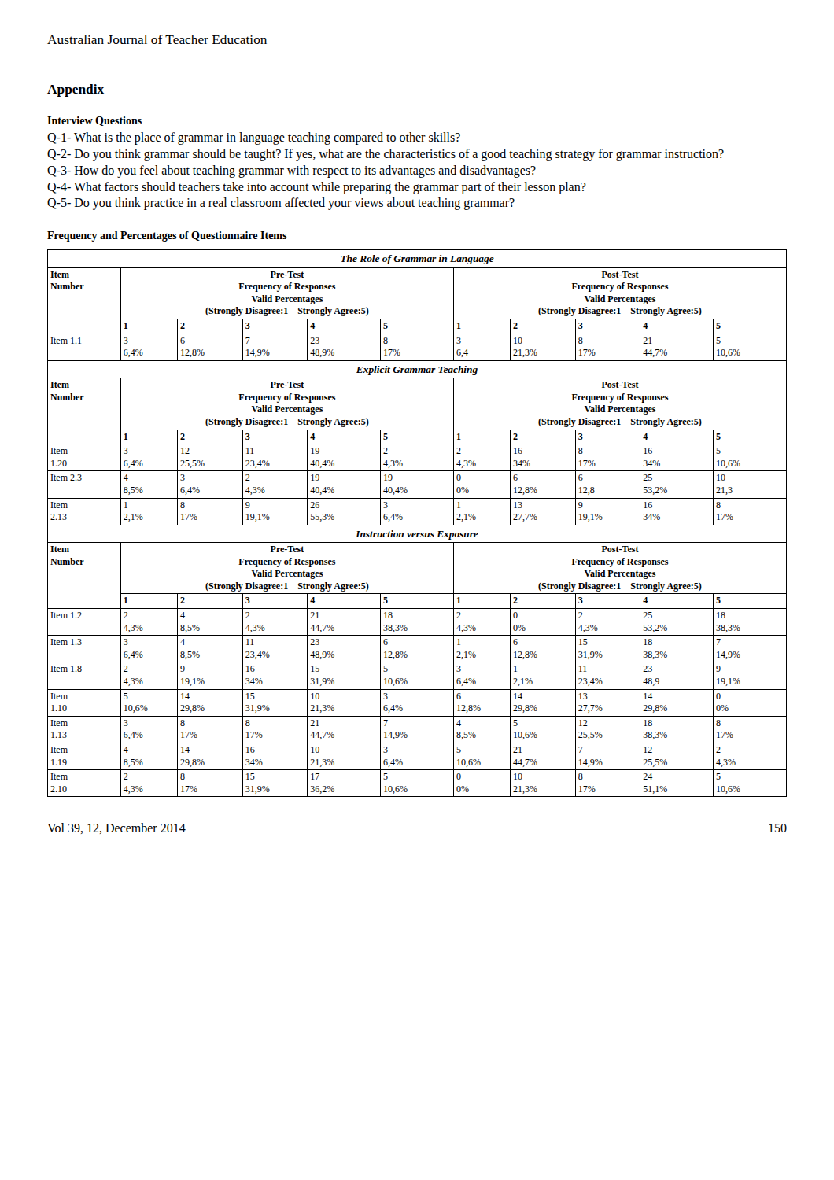Australian Journal of Teacher Education
Appendix
Interview Questions
Q-1- What is the place of grammar in language teaching compared to other skills?
Q-2- Do you think grammar should be taught? If yes, what are the characteristics of a good teaching strategy for grammar instruction?
Q-3- How do you feel about teaching grammar with respect to its advantages and disadvantages?
Q-4- What factors should teachers take into account while preparing the grammar part of their lesson plan?
Q-5- Do you think practice in a real classroom affected your views about teaching grammar?
Frequency and Percentages of Questionnaire Items
| The Role of Grammar in Language |
| Item Number | Pre-Test Frequency of Responses Valid Percentages (Strongly Disagree:1 Strongly Agree:5) | Post-Test Frequency of Responses Valid Percentages (Strongly Disagree:1 Strongly Agree:5) |
| 1 | 2 | 3 | 4 | 5 | 1 | 2 | 3 | 4 | 5 |
| Item 1.1 | 3 6,4% | 6 12,8% | 7 14,9% | 23 48,9% | 8 17% | 3 6,4 | 10 21,3% | 8 17% | 21 44,7% | 5 10,6% |
| Explicit Grammar Teaching |
| Item Number | Pre-Test Frequency of Responses Valid Percentages (Strongly Disagree:1 Strongly Agree:5) | Post-Test Frequency of Responses Valid Percentages (Strongly Disagree:1 Strongly Agree:5) |
| 1 | 2 | 3 | 4 | 5 | 1 | 2 | 3 | 4 | 5 |
| Item 1.20 | 3 6,4% | 12 25,5% | 11 23,4% | 19 40,4% | 2 4,3% | 2 4,3% | 16 34% | 8 17% | 16 34% | 5 10,6% |
| Item 2.3 | 4 8,5% | 3 6,4% | 2 4,3% | 19 40,4% | 19 40,4% | 0 0% | 6 12,8% | 6 12,8 | 25 53,2% | 10 21,3 |
| Item 2.13 | 1 2,1% | 8 17% | 9 19,1% | 26 55,3% | 3 6,4% | 1 2,1% | 13 27,7% | 9 19,1% | 16 34% | 8 17% |
| Instruction versus Exposure |
| Item Number | Pre-Test Frequency of Responses Valid Percentages (Strongly Disagree:1 Strongly Agree:5) | Post-Test Frequency of Responses Valid Percentages (Strongly Disagree:1 Strongly Agree:5) |
| 1 | 2 | 3 | 4 | 5 | 1 | 2 | 3 | 4 | 5 |
| Item 1.2 | 2 4,3% | 4 8,5% | 2 4,3% | 21 44,7% | 18 38,3% | 2 4,3% | 0 0% | 2 4,3% | 25 53,2% | 18 38,3% |
| Item 1.3 | 3 6,4% | 4 8,5% | 11 23,4% | 23 48,9% | 6 12,8% | 1 2,1% | 6 12,8% | 15 31,9% | 18 38,3% | 7 14,9% |
| Item 1.8 | 2 4,3% | 9 19,1% | 16 34% | 15 31,9% | 5 10,6% | 3 6,4% | 1 2,1% | 11 23,4% | 23 48,9 | 9 19,1% |
| Item 1.10 | 5 10,6% | 14 29,8% | 15 31,9% | 10 21,3% | 3 6,4% | 6 12,8% | 14 29,8% | 13 27,7% | 14 29,8% | 0 0% |
| Item 1.13 | 3 6,4% | 8 17% | 8 17% | 21 44,7% | 7 14,9% | 4 8,5% | 5 10,6% | 12 25,5% | 18 38,3% | 8 17% |
| Item 1.19 | 4 8,5% | 14 29,8% | 16 34% | 10 21,3% | 3 6,4% | 5 10,6% | 21 44,7% | 7 14,9% | 12 25,5% | 2 4,3% |
| Item 2.10 | 2 4,3% | 8 17% | 15 31,9% | 17 36,2% | 5 10,6% | 0 0% | 10 21,3% | 8 17% | 24 51,1% | 5 10,6% |
Vol 39, 12, December 2014
150